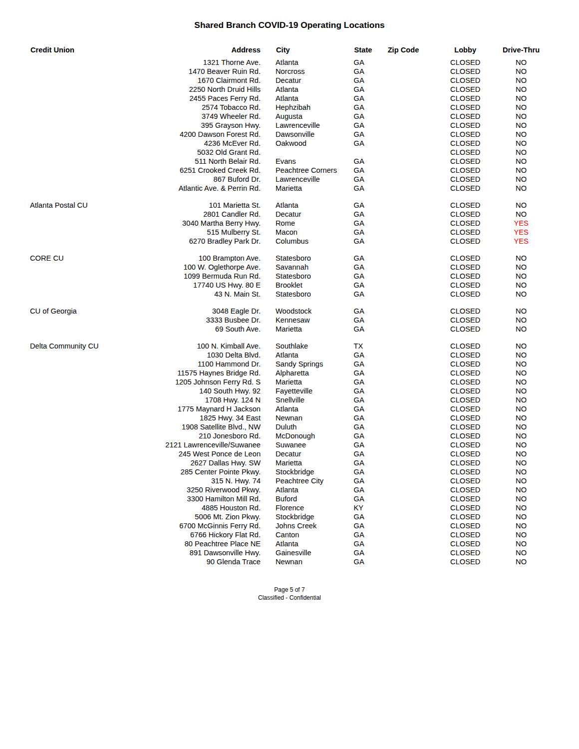Shared Branch COVID-19 Operating Locations
| Credit Union | Address | City | State | Zip Code | Lobby | Drive-Thru |
| --- | --- | --- | --- | --- | --- | --- |
| | 1321 Thorne Ave. | Atlanta | GA | | CLOSED | NO |
| | 1470 Beaver Ruin Rd. | Norcross | GA | | CLOSED | NO |
| | 1670 Clairmont Rd. | Decatur | GA | | CLOSED | NO |
| | 2250 North Druid Hills | Atlanta | GA | | CLOSED | NO |
| | 2455 Paces Ferry Rd. | Atlanta | GA | | CLOSED | NO |
| | 2574 Tobacco Rd. | Hephzibah | GA | | CLOSED | NO |
| | 3749 Wheeler Rd. | Augusta | GA | | CLOSED | NO |
| | 395 Grayson Hwy. | Lawrenceville | GA | | CLOSED | NO |
| | 4200 Dawson Forest Rd. | Dawsonville | GA | | CLOSED | NO |
| | 4236 McEver Rd. | Oakwood | GA | | CLOSED | NO |
| | 5032 Old Grant Rd. | | | | CLOSED | NO |
| | 511 North Belair Rd. | Evans | GA | | CLOSED | NO |
| | 6251 Crooked Creek Rd. | Peachtree Corners | GA | | CLOSED | NO |
| | 867 Buford Dr. | Lawrenceville | GA | | CLOSED | NO |
| | Atlantic Ave. & Perrin Rd. | Marietta | GA | | CLOSED | NO |
| Atlanta Postal CU | 101 Marietta St. | Atlanta | GA | | CLOSED | NO |
| | 2801 Candler Rd. | Decatur | GA | | CLOSED | NO |
| | 3040 Martha Berry Hwy. | Rome | GA | | CLOSED | YES |
| | 515 Mulberry St. | Macon | GA | | CLOSED | YES |
| | 6270 Bradley Park Dr. | Columbus | GA | | CLOSED | YES |
| CORE CU | 100 Brampton Ave. | Statesboro | GA | | CLOSED | NO |
| | 100 W. Oglethorpe Ave. | Savannah | GA | | CLOSED | NO |
| | 1099 Bermuda Run Rd. | Statesboro | GA | | CLOSED | NO |
| | 17740 US Hwy. 80 E | Brooklet | GA | | CLOSED | NO |
| | 43 N. Main St. | Statesboro | GA | | CLOSED | NO |
| CU of Georgia | 3048 Eagle Dr. | Woodstock | GA | | CLOSED | NO |
| | 3333 Busbee Dr. | Kennesaw | GA | | CLOSED | NO |
| | 69 South Ave. | Marietta | GA | | CLOSED | NO |
| Delta Community CU | 100 N. Kimball Ave. | Southlake | TX | | CLOSED | NO |
| | 1030 Delta Blvd. | Atlanta | GA | | CLOSED | NO |
| | 1100 Hammond Dr. | Sandy Springs | GA | | CLOSED | NO |
| | 11575 Haynes Bridge Rd. | Alpharetta | GA | | CLOSED | NO |
| | 1205 Johnson Ferry Rd. S | Marietta | GA | | CLOSED | NO |
| | 140 South Hwy. 92 | Fayetteville | GA | | CLOSED | NO |
| | 1708 Hwy. 124 N | Snellville | GA | | CLOSED | NO |
| | 1775 Maynard H Jackson | Atlanta | GA | | CLOSED | NO |
| | 1825 Hwy. 34 East | Newnan | GA | | CLOSED | NO |
| | 1908 Satellite Blvd., NW | Duluth | GA | | CLOSED | NO |
| | 210 Jonesboro Rd. | McDonough | GA | | CLOSED | NO |
| | 2121 Lawrenceville/Suwanee | Suwanee | GA | | CLOSED | NO |
| | 245 West Ponce de Leon | Decatur | GA | | CLOSED | NO |
| | 2627 Dallas Hwy. SW | Marietta | GA | | CLOSED | NO |
| | 285 Center Pointe Pkwy. | Stockbridge | GA | | CLOSED | NO |
| | 315 N. Hwy. 74 | Peachtree City | GA | | CLOSED | NO |
| | 3250 Riverwood Pkwy. | Atlanta | GA | | CLOSED | NO |
| | 3300 Hamilton Mill Rd. | Buford | GA | | CLOSED | NO |
| | 4885 Houston Rd. | Florence | KY | | CLOSED | NO |
| | 5006 Mt. Zion Pkwy. | Stockbridge | GA | | CLOSED | NO |
| | 6700 McGinnis Ferry Rd. | Johns Creek | GA | | CLOSED | NO |
| | 6766 Hickory Flat Rd. | Canton | GA | | CLOSED | NO |
| | 80 Peachtree Place NE | Atlanta | GA | | CLOSED | NO |
| | 891 Dawsonville Hwy. | Gainesville | GA | | CLOSED | NO |
| | 90 Glenda Trace | Newnan | GA | | CLOSED | NO |
Page 5 of 7
Classified - Confidential